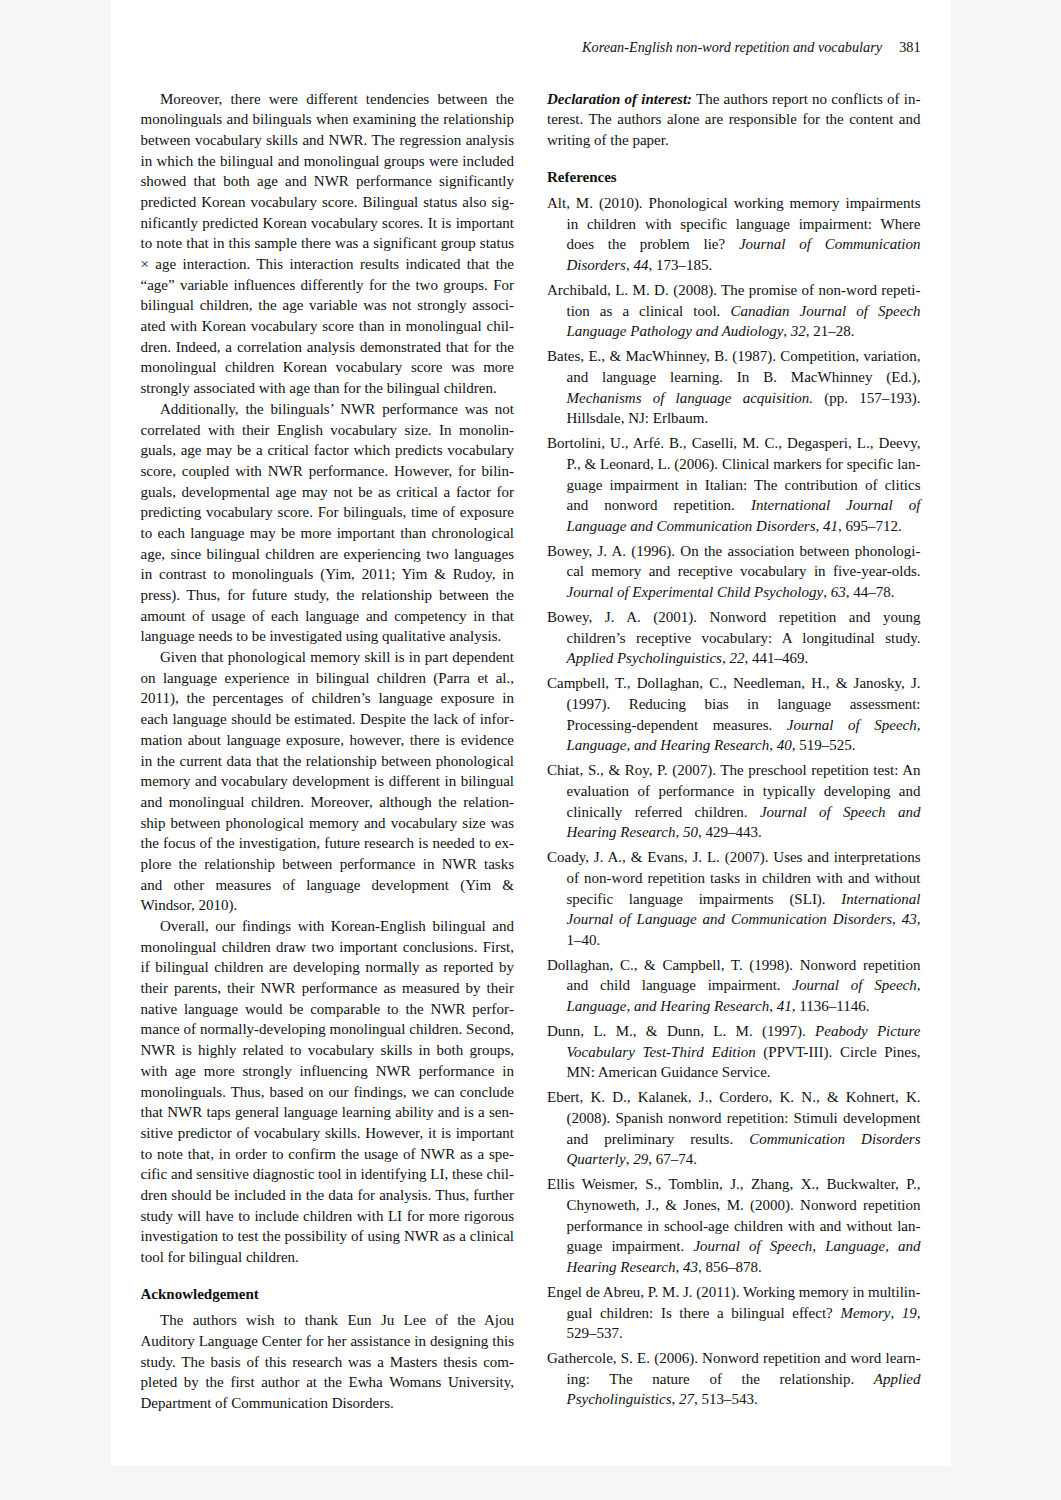381 Korean-English non-word repetition and vocabulary
Moreover, there were different tendencies between the monolinguals and bilinguals when examining the relationship between vocabulary skills and NWR. The regression analysis in which the bilingual and monolingual groups were included showed that both age and NWR performance significantly predicted Korean vocabulary score. Bilingual status also significantly predicted Korean vocabulary scores. It is important to note that in this sample there was a significant group status × age interaction. This interaction results indicated that the “age” variable influences differently for the two groups. For bilingual children, the age variable was not strongly associated with Korean vocabulary score than in monolingual children. Indeed, a correlation analysis demonstrated that for the monolingual children Korean vocabulary score was more strongly associated with age than for the bilingual children.
Additionally, the bilinguals’ NWR performance was not correlated with their English vocabulary size. In monolinguals, age may be a critical factor which predicts vocabulary score, coupled with NWR performance. However, for bilinguals, developmental age may not be as critical a factor for predicting vocabulary score. For bilinguals, time of exposure to each language may be more important than chronological age, since bilingual children are experiencing two languages in contrast to monolinguals (Yim, 2011; Yim & Rudoy, in press). Thus, for future study, the relationship between the amount of usage of each language and competency in that language needs to be investigated using qualitative analysis.
Given that phonological memory skill is in part dependent on language experience in bilingual children (Parra et al., 2011), the percentages of children’s language exposure in each language should be estimated. Despite the lack of information about language exposure, however, there is evidence in the current data that the relationship between phonological memory and vocabulary development is different in bilingual and monolingual children. Moreover, although the relationship between phonological memory and vocabulary size was the focus of the investigation, future research is needed to explore the relationship between performance in NWR tasks and other measures of language development (Yim & Windsor, 2010).
Overall, our findings with Korean-English bilingual and monolingual children draw two important conclusions. First, if bilingual children are developing normally as reported by their parents, their NWR performance as measured by their native language would be comparable to the NWR performance of normally-developing monolingual children. Second, NWR is highly related to vocabulary skills in both groups, with age more strongly influencing NWR performance in monolinguals. Thus, based on our findings, we can conclude that NWR taps general language learning ability and is a sensitive predictor of vocabulary skills. However, it is important to note that, in order to confirm the usage of NWR as a specific and sensitive diagnostic tool in identifying LI, these children should be included in the data for analysis. Thus, further study will have to include children with LI for more rigorous investigation to test the possibility of using NWR as a clinical tool for bilingual children.
Acknowledgement
The authors wish to thank Eun Ju Lee of the Ajou Auditory Language Center for her assistance in designing this study. The basis of this research was a Masters thesis completed by the first author at the Ewha Womans University, Department of Communication Disorders.
Declaration of interest: The authors report no conflicts of interest. The authors alone are responsible for the content and writing of the paper.
References
Alt, M. (2010). Phonological working memory impairments in children with specific language impairment: Where does the problem lie? Journal of Communication Disorders, 44, 173–185.
Archibald, L. M. D. (2008). The promise of non-word repetition as a clinical tool. Canadian Journal of Speech Language Pathology and Audiology, 32, 21–28.
Bates, E., & MacWhinney, B. (1987). Competition, variation, and language learning. In B. MacWhinney (Ed.), Mechanisms of language acquisition. (pp. 157–193). Hillsdale, NJ: Erlbaum.
Bortolini, U., Arfé. B., Caselli, M. C., Degasperi, L., Deevy, P., & Leonard, L. (2006). Clinical markers for specific language impairment in Italian: The contribution of clitics and nonword repetition. International Journal of Language and Communication Disorders, 41, 695–712.
Bowey, J. A. (1996). On the association between phonological memory and receptive vocabulary in five-year-olds. Journal of Experimental Child Psychology, 63, 44–78.
Bowey, J. A. (2001). Nonword repetition and young children’s receptive vocabulary: A longitudinal study. Applied Psycholinguistics, 22, 441–469.
Campbell, T., Dollaghan, C., Needleman, H., & Janosky, J. (1997). Reducing bias in language assessment: Processing-dependent measures. Journal of Speech, Language, and Hearing Research, 40, 519–525.
Chiat, S., & Roy, P. (2007). The preschool repetition test: An evaluation of performance in typically developing and clinically referred children. Journal of Speech and Hearing Research, 50, 429–443.
Coady, J. A., & Evans, J. L. (2007). Uses and interpretations of non-word repetition tasks in children with and without specific language impairments (SLI). International Journal of Language and Communication Disorders, 43, 1–40.
Dollaghan, C., & Campbell, T. (1998). Nonword repetition and child language impairment. Journal of Speech, Language, and Hearing Research, 41, 1136–1146.
Dunn, L. M., & Dunn, L. M. (1997). Peabody Picture Vocabulary Test-Third Edition (PPVT-III). Circle Pines, MN: American Guidance Service.
Ebert, K. D., Kalanek, J., Cordero, K. N., & Kohnert, K. (2008). Spanish nonword repetition: Stimuli development and preliminary results. Communication Disorders Quarterly, 29, 67–74.
Ellis Weismer, S., Tomblin, J., Zhang, X., Buckwalter, P., Chynoweth, J., & Jones, M. (2000). Nonword repetition performance in school-age children with and without language impairment. Journal of Speech, Language, and Hearing Research, 43, 856–878.
Engel de Abreu, P. M. J. (2011). Working memory in multilingual children: Is there a bilingual effect? Memory, 19, 529–537.
Gathercole, S. E. (2006). Nonword repetition and word learning: The nature of the relationship. Applied Psycholinguistics, 27, 513–543.